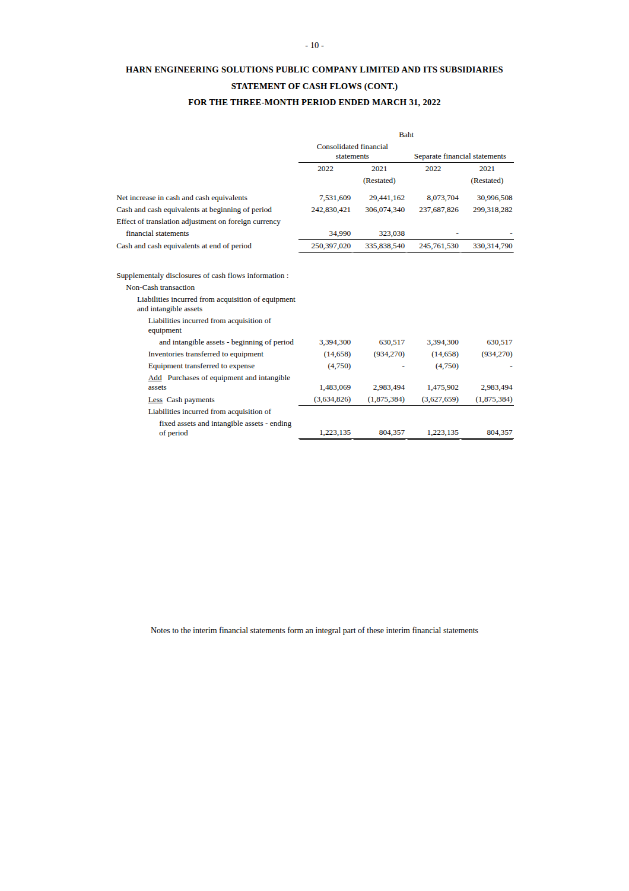- 10 -
HARN ENGINEERING SOLUTIONS PUBLIC COMPANY LIMITED AND ITS SUBSIDIARIES
STATEMENT OF CASH FLOWS (CONT.)
FOR THE THREE-MONTH PERIOD ENDED MARCH 31, 2022
| | Baht |
| | Consolidated financial statements | Separate financial statements |
| | 2022 | 2021 | 2022 | 2021 |
| | | (Restated) | | (Restated) |
| Net increase in cash and cash equivalents | 7,531,609 | 29,441,162 | 8,073,704 | 30,996,508 |
| Cash and cash equivalents at beginning of period | 242,830,421 | 306,074,340 | 237,687,826 | 299,318,282 |
| Effect of translation adjustment on foreign currency | | | | |
| financial statements | 34,990 | 323,038 | - | - |
| Cash and cash equivalents at end of period | 250,397,020 | 335,838,540 | 245,761,530 | 330,314,790 |
| Supplementaly disclosures of cash flows information : | |
| Non-Cash transaction | |
| Liabilities incurred from acquisition of equipment and intangible assets | |
| Liabilities incurred from acquisition of equipment | |
| and intangible assets - beginning of period | 3,394,300 | 630,517 | 3,394,300 | 630,517 |
| Inventories transferred to equipment | (14,658) | (934,270) | (14,658) | (934,270) |
| Equipment transferred to expense | (4,750) | - | (4,750) | - |
| Add Purchases of equipment and intangible assets | 1,483,069 | 2,983,494 | 1,475,902 | 2,983,494 |
| Less Cash payments | (3,634,826) | (1,875,384) | (3,627,659) | (1,875,384) |
| Liabilities incurred from acquisition of | |
| fixed assets and intangible assets - ending of period | 1,223,135 | 804,357 | 1,223,135 | 804,357 |
Notes to the interim financial statements form an integral part of these interim financial statements